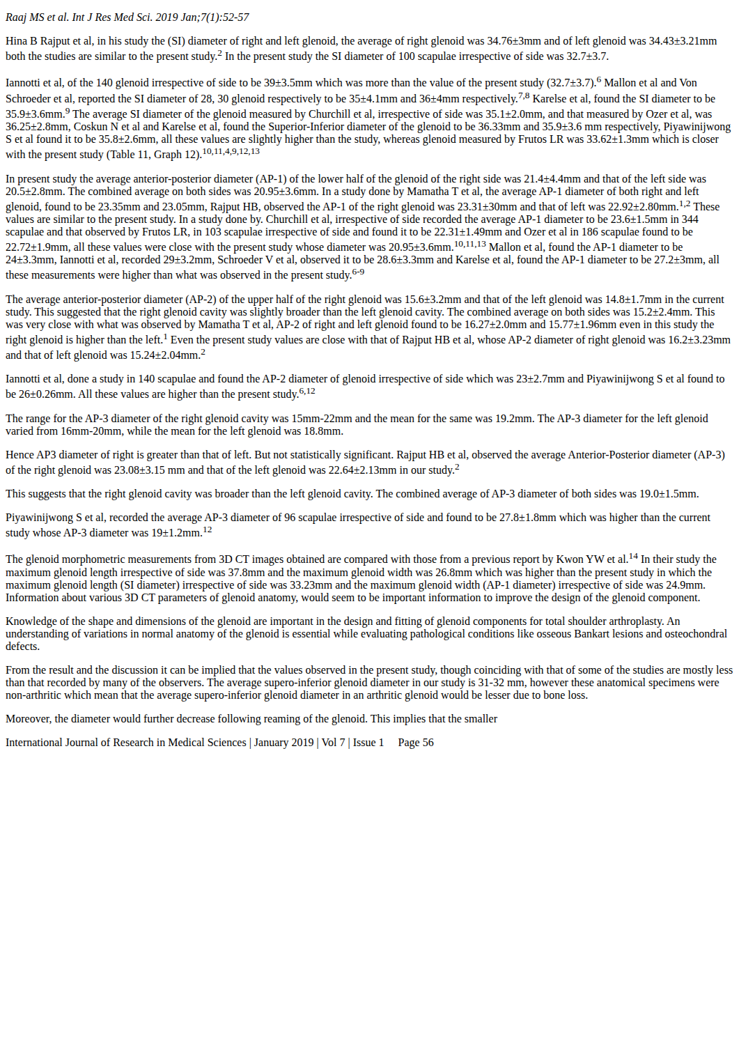Raaj MS et al. Int J Res Med Sci. 2019 Jan;7(1):52-57
Hina B Rajput et al, in his study the (SI) diameter of right and left glenoid, the average of right glenoid was 34.76±3mm and of left glenoid was 34.43±3.21mm both the studies are similar to the present study.2 In the present study the SI diameter of 100 scapulae irrespective of side was 32.7±3.7.
Iannotti et al, of the 140 glenoid irrespective of side to be 39±3.5mm which was more than the value of the present study (32.7±3.7).6 Mallon et al and Von Schroeder et al, reported the SI diameter of 28, 30 glenoid respectively to be 35±4.1mm and 36±4mm respectively.7,8 Karelse et al, found the SI diameter to be 35.9±3.6mm.9 The average SI diameter of the glenoid measured by Churchill et al, irrespective of side was 35.1±2.0mm, and that measured by Ozer et al, was 36.25±2.8mm, Coskun N et al and Karelse et al, found the Superior-Inferior diameter of the glenoid to be 36.33mm and 35.9±3.6 mm respectively, Piyawinijwong S et al found it to be 35.8±2.6mm, all these values are slightly higher than the study, whereas glenoid measured by Frutos LR was 33.62±1.3mm which is closer with the present study (Table 11, Graph 12).10,11,4,9,12,13
In present study the average anterior-posterior diameter (AP-1) of the lower half of the glenoid of the right side was 21.4±4.4mm and that of the left side was 20.5±2.8mm. The combined average on both sides was 20.95±3.6mm. In a study done by Mamatha T et al, the average AP-1 diameter of both right and left glenoid, found to be 23.35mm and 23.05mm, Rajput HB, observed the AP-1 of the right glenoid was 23.31±30mm and that of left was 22.92±2.80mm.1,2 These values are similar to the present study. In a study done by. Churchill et al, irrespective of side recorded the average AP-1 diameter to be 23.6±1.5mm in 344 scapulae and that observed by Frutos LR, in 103 scapulae irrespective of side and found it to be 22.31±1.49mm and Ozer et al in 186 scapulae found to be 22.72±1.9mm, all these values were close with the present study whose diameter was 20.95±3.6mm.10,11,13 Mallon et al, found the AP-1 diameter to be 24±3.3mm, Iannotti et al, recorded 29±3.2mm, Schroeder V et al, observed it to be 28.6±3.3mm and Karelse et al, found the AP-1 diameter to be 27.2±3mm, all these measurements were higher than what was observed in the present study.6-9
The average anterior-posterior diameter (AP-2) of the upper half of the right glenoid was 15.6±3.2mm and that of the left glenoid was 14.8±1.7mm in the current study. This suggested that the right glenoid cavity was slightly broader than the left glenoid cavity. The combined average on both sides was 15.2±2.4mm. This was very close with what was observed by Mamatha T et al, AP-2 of right and left glenoid found to be 16.27±2.0mm and 15.77±1.96mm even in this study the right glenoid is higher than the left.1 Even the present study values are close with that of Rajput HB et al, whose AP-2 diameter of right glenoid was 16.2±3.23mm and that of left glenoid was 15.24±2.04mm.2
Iannotti et al, done a study in 140 scapulae and found the AP-2 diameter of glenoid irrespective of side which was 23±2.7mm and Piyawinijwong S et al found to be 26±0.26mm. All these values are higher than the present study.6,12
The range for the AP-3 diameter of the right glenoid cavity was 15mm-22mm and the mean for the same was 19.2mm. The AP-3 diameter for the left glenoid varied from 16mm-20mm, while the mean for the left glenoid was 18.8mm.
Hence AP3 diameter of right is greater than that of left. But not statistically significant. Rajput HB et al, observed the average Anterior-Posterior diameter (AP-3) of the right glenoid was 23.08±3.15 mm and that of the left glenoid was 22.64±2.13mm in our study.2
This suggests that the right glenoid cavity was broader than the left glenoid cavity. The combined average of AP-3 diameter of both sides was 19.0±1.5mm.
Piyawinijwong S et al, recorded the average AP-3 diameter of 96 scapulae irrespective of side and found to be 27.8±1.8mm which was higher than the current study whose AP-3 diameter was 19±1.2mm.12
The glenoid morphometric measurements from 3D CT images obtained are compared with those from a previous report by Kwon YW et al.14 In their study the maximum glenoid length irrespective of side was 37.8mm and the maximum glenoid width was 26.8mm which was higher than the present study in which the maximum glenoid length (SI diameter) irrespective of side was 33.23mm and the maximum glenoid width (AP-1 diameter) irrespective of side was 24.9mm. Information about various 3D CT parameters of glenoid anatomy, would seem to be important information to improve the design of the glenoid component.
Knowledge of the shape and dimensions of the glenoid are important in the design and fitting of glenoid components for total shoulder arthroplasty. An understanding of variations in normal anatomy of the glenoid is essential while evaluating pathological conditions like osseous Bankart lesions and osteochondral defects.
From the result and the discussion it can be implied that the values observed in the present study, though coinciding with that of some of the studies are mostly less than that recorded by many of the observers. The average supero-inferior glenoid diameter in our study is 31-32 mm, however these anatomical specimens were non-arthritic which mean that the average supero-inferior glenoid diameter in an arthritic glenoid would be lesser due to bone loss.
Moreover, the diameter would further decrease following reaming of the glenoid. This implies that the smaller
International Journal of Research in Medical Sciences | January 2019 | Vol 7 | Issue 1 Page 56